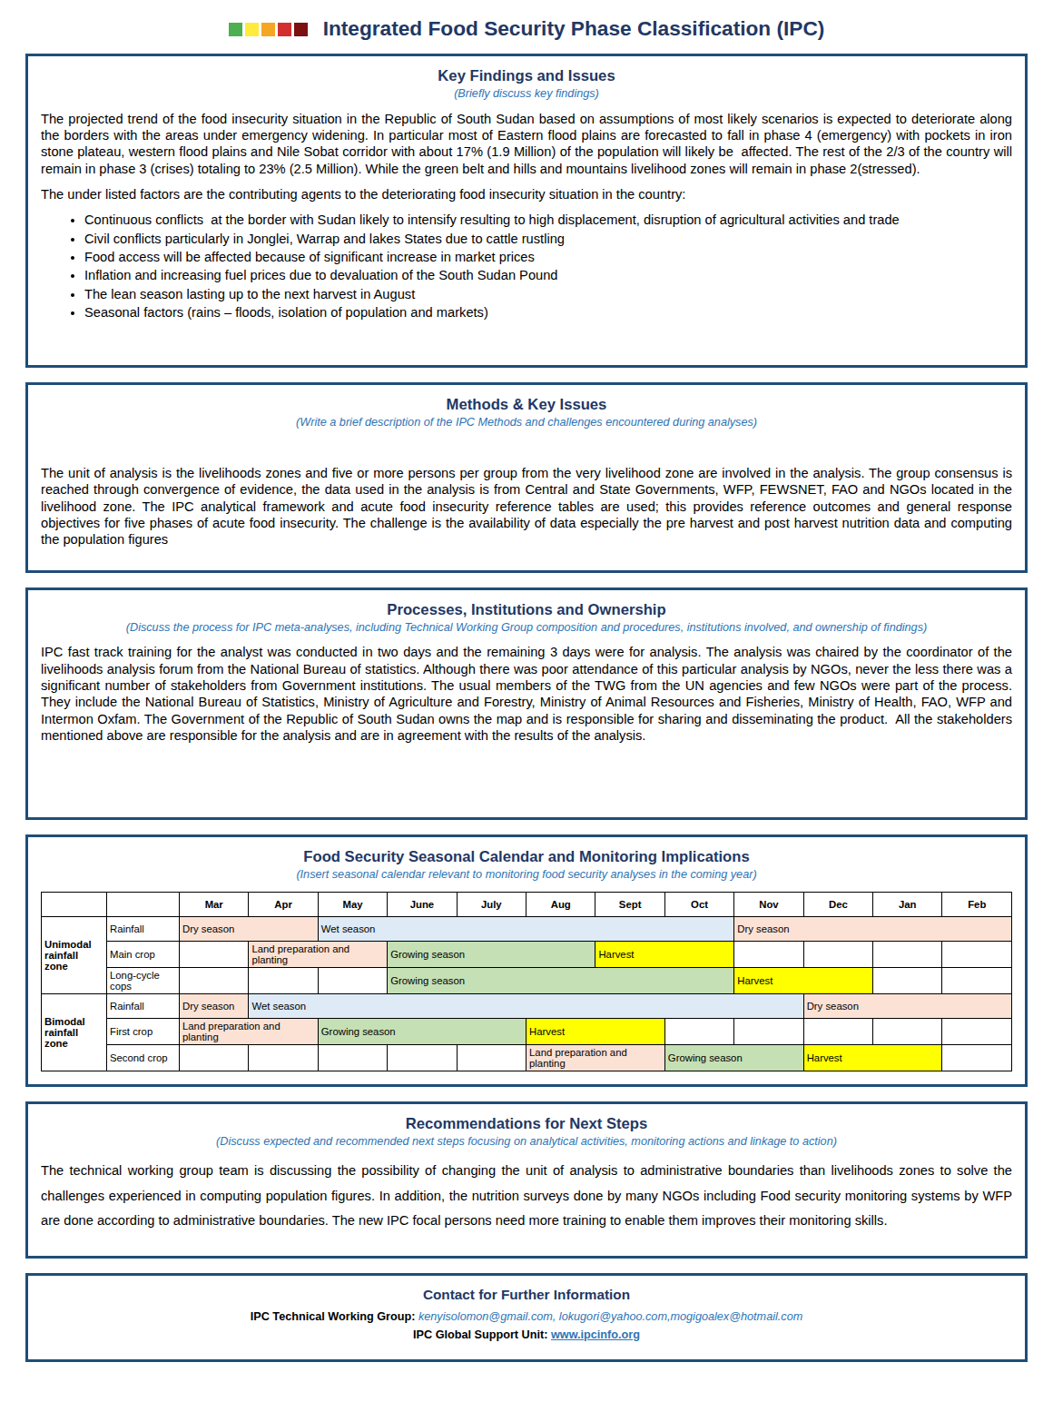Integrated Food Security Phase Classification (IPC)
Key Findings and Issues
(Briefly discuss key findings)
The projected trend of the food insecurity situation in the Republic of South Sudan based on assumptions of most likely scenarios is expected to deteriorate along the borders with the areas under emergency widening. In particular most of Eastern flood plains are forecasted to fall in phase 4 (emergency) with pockets in iron stone plateau, western flood plains and Nile Sobat corridor with about 17% (1.9 Million) of the population will likely be affected. The rest of the 2/3 of the country will remain in phase 3 (crises) totaling to 23% (2.5 Million). While the green belt and hills and mountains livelihood zones will remain in phase 2(stressed).
The under listed factors are the contributing agents to the deteriorating food insecurity situation in the country:
Continuous conflicts at the border with Sudan likely to intensify resulting to high displacement, disruption of agricultural activities and trade
Civil conflicts particularly in Jonglei, Warrap and lakes States due to cattle rustling
Food access will be affected because of significant increase in market prices
Inflation and increasing fuel prices due to devaluation of the South Sudan Pound
The lean season lasting up to the next harvest in August
Seasonal factors (rains – floods, isolation of population and markets)
Methods & Key Issues
(Write a brief description of the IPC Methods and challenges encountered during analyses)
The unit of analysis is the livelihoods zones and five or more persons per group from the very livelihood zone are involved in the analysis. The group consensus is reached through convergence of evidence, the data used in the analysis is from Central and State Governments, WFP, FEWSNET, FAO and NGOs located in the livelihood zone. The IPC analytical framework and acute food insecurity reference tables are used; this provides reference outcomes and general response objectives for five phases of acute food insecurity. The challenge is the availability of data especially the pre harvest and post harvest nutrition data and computing the population figures
Processes, Institutions and Ownership
(Discuss the process for IPC meta-analyses, including Technical Working Group composition and procedures, institutions involved, and ownership of findings)
IPC fast track training for the analyst was conducted in two days and the remaining 3 days were for analysis. The analysis was chaired by the coordinator of the livelihoods analysis forum from the National Bureau of statistics. Although there was poor attendance of this particular analysis by NGOs, never the less there was a significant number of stakeholders from Government institutions. The usual members of the TWG from the UN agencies and few NGOs were part of the process. They include the National Bureau of Statistics, Ministry of Agriculture and Forestry, Ministry of Animal Resources and Fisheries, Ministry of Health, FAO, WFP and Intermon Oxfam. The Government of the Republic of South Sudan owns the map and is responsible for sharing and disseminating the product. All the stakeholders mentioned above are responsible for the analysis and are in agreement with the results of the analysis.
Food Security Seasonal Calendar and Monitoring Implications
(Insert seasonal calendar relevant to monitoring food security analyses in the coming year)
| | | Mar | Apr | May | June | July | Aug | Sept | Oct | Nov | Dec | Jan | Feb |
| --- | --- | --- | --- | --- | --- | --- | --- | --- | --- | --- | --- | --- | --- |
| Unimodal rainfall zone | Rainfall | Dry season | Wet season | Dry season |
| Main crop | | Land preparation and planting | Growing season | Harvest | | | | |
| Long-cycle cops | | | | Growing season | Harvest | | |
| Bimodal rainfall zone | Rainfall | Dry season | Wet season | Dry season |
| First crop | Land preparation and planting | Growing season | Harvest | | | | | |
| Second crop | | | | | | Land preparation and planting | Growing season | Harvest | |
Recommendations for Next Steps
(Discuss expected and recommended next steps focusing on analytical activities, monitoring actions and linkage to action)
The technical working group team is discussing the possibility of changing the unit of analysis to administrative boundaries than livelihoods zones to solve the challenges experienced in computing population figures. In addition, the nutrition surveys done by many NGOs including Food security monitoring systems by WFP are done according to administrative boundaries. The new IPC focal persons need more training to enable them improves their monitoring skills.
Contact for Further Information
IPC Technical Working Group: kenyisolomon@gmail.com, lokugori@yahoo.com,mogigoalex@hotmail.com
IPC Global Support Unit: www.ipcinfo.org